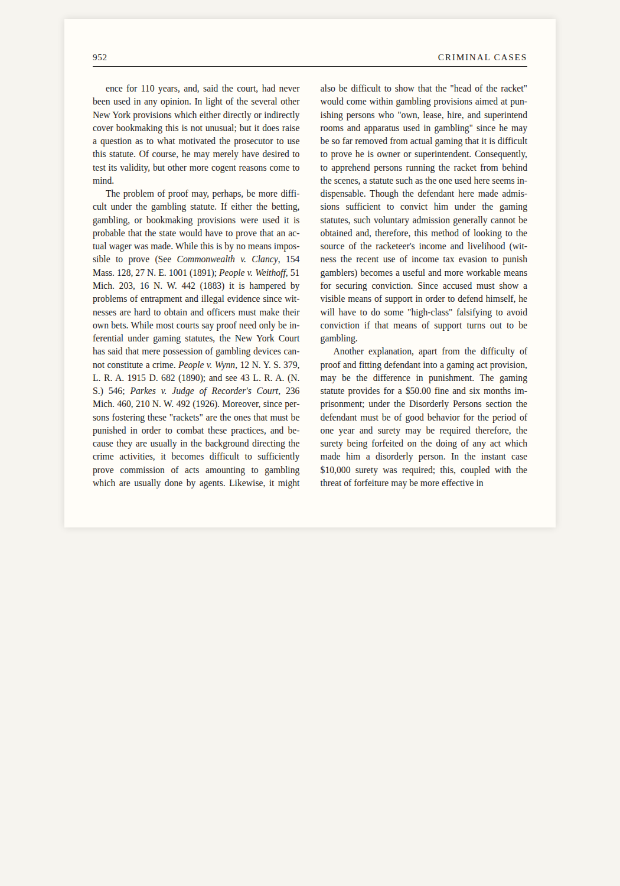952 Criminal Cases
ence for 110 years, and, said the court, had never been used in any opinion. In light of the several other New York provisions which either directly or indirectly cover bookmaking this is not unusual; but it does raise a question as to what motivated the prosecutor to use this statute. Of course, he may merely have desired to test its validity, but other more cogent reasons come to mind.
The problem of proof may, perhaps, be more difficult under the gambling statute. If either the betting, gambling, or bookmaking provisions were used it is probable that the state would have to prove that an actual wager was made. While this is by no means impossible to prove (See Commonwealth v. Clancy, 154 Mass. 128, 27 N. E. 1001 (1891); People v. Weithoff, 51 Mich. 203, 16 N. W. 442 (1883) it is hampered by problems of entrapment and illegal evidence since witnesses are hard to obtain and officers must make their own bets. While most courts say proof need only be inferential under gaming statutes, the New York Court has said that mere possession of gambling devices cannot constitute a crime. People v. Wynn, 12 N. Y. S. 379, L. R. A. 1915 D. 682 (1890); and see 43 L. R. A. (N. S.) 546; Parkes v. Judge of Recorder's Court, 236 Mich. 460, 210 N. W. 492 (1926). Moreover, since persons fostering these "rackets" are the ones that must be punished in order to combat these practices, and because they are usually in the background directing the crime activities, it becomes difficult to sufficiently prove commission of acts amounting to gambling which are usually done by agents. Likewise, it might also be difficult to show that the "head of the racket" would come within gambling provisions aimed at punishing persons who "own, lease, hire, and superintend rooms and apparatus used in gambling" since he may be so far removed from actual gaming that it is difficult to prove he is owner or superintendent. Consequently, to apprehend persons running the racket from behind the scenes, a statute such as the one used here seems indispensable. Though the defendant here made admissions sufficient to convict him under the gaming statutes, such voluntary admission generally cannot be obtained and, therefore, this method of looking to the source of the racketeer's income and livelihood (witness the recent use of income tax evasion to punish gamblers) becomes a useful and more workable means for securing conviction. Since accused must show a visible means of support in order to defend himself, he will have to do some "high-class" falsifying to avoid conviction if that means of support turns out to be gambling.
Another explanation, apart from the difficulty of proof and fitting defendant into a gaming act provision, may be the difference in punishment. The gaming statute provides for a $50.00 fine and six months imprisonment; under the Disorderly Persons section the defendant must be of good behavior for the period of one year and surety may be required therefore, the surety being forfeited on the doing of any act which made him a disorderly person. In the instant case $10,000 surety was required; this, coupled with the threat of forfeiture may be more effective in